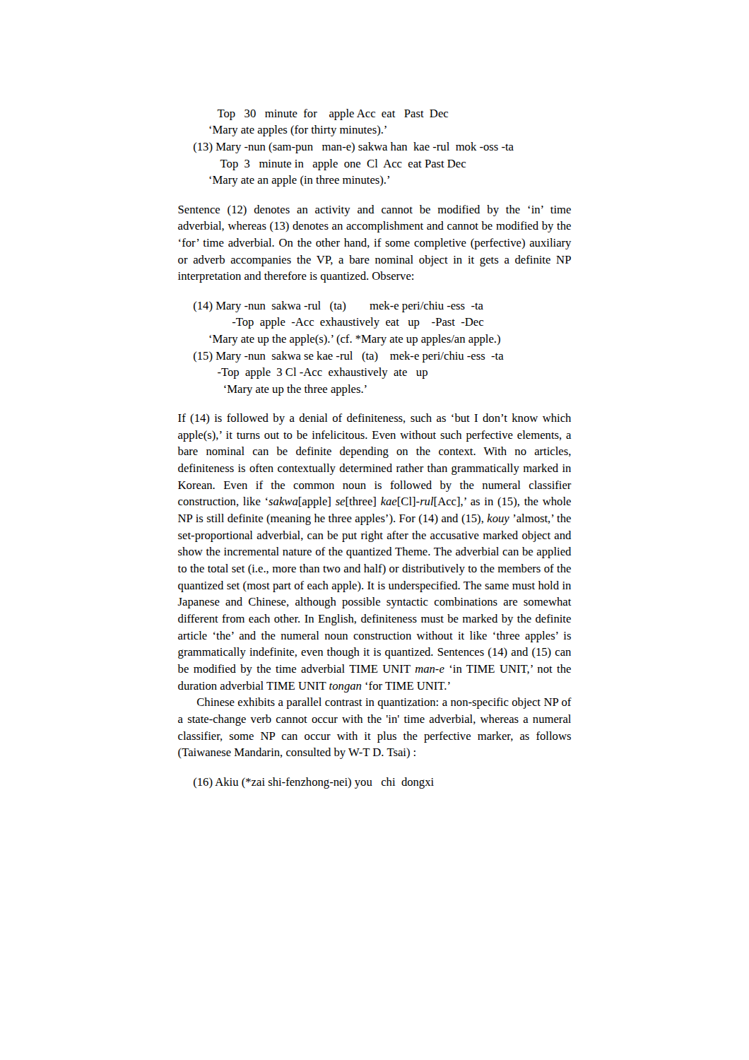Top 30 minute for apple Acc eat Past Dec
‘Mary ate apples (for thirty minutes).’
(13) Mary -nun (sam-pun man-e) sakwa han kae -rul mok -oss -ta
Top 3 minute in apple one Cl Acc eat Past Dec
‘Mary ate an apple (in three minutes).’
Sentence (12) denotes an activity and cannot be modified by the ‘in’ time adverbial, whereas (13) denotes an accomplishment and cannot be modified by the ‘for’ time adverbial. On the other hand, if some completive (perfective) auxiliary or adverb accompanies the VP, a bare nominal object in it gets a definite NP interpretation and therefore is quantized. Observe:
(14) Mary -nun sakwa -rul (ta) mek-e peri/chiu -ess -ta
-Top apple -Acc exhaustively eat up -Past -Dec
‘Mary ate up the apple(s).’ (cf. *Mary ate up apples/an apple.)
(15) Mary -nun sakwa se kae -rul (ta) mek-e peri/chiu -ess -ta
-Top apple 3 Cl -Acc exhaustively ate up
‘Mary ate up the three apples.’
If (14) is followed by a denial of definiteness, such as ‘but I don’t know which apple(s),’ it turns out to be infelicitous. Even without such perfective elements, a bare nominal can be definite depending on the context. With no articles, definiteness is often contextually determined rather than grammatically marked in Korean. Even if the common noun is followed by the numeral classifier construction, like ‘sakwa[apple] se[three] kae[Cl]-rul[Acc],’ as in (15), the whole NP is still definite (meaning he three apples’). For (14) and (15), kouy ’almost,’ the set-proportional adverbial, can be put right after the accusative marked object and show the incremental nature of the quantized Theme. The adverbial can be applied to the total set (i.e., more than two and half) or distributively to the members of the quantized set (most part of each apple). It is underspecified. The same must hold in Japanese and Chinese, although possible syntactic combinations are somewhat different from each other. In English, definiteness must be marked by the definite article ‘the’ and the numeral noun construction without it like ‘three apples’ is grammatically indefinite, even though it is quantized. Sentences (14) and (15) can be modified by the time adverbial TIME UNIT man-e ‘in TIME UNIT,’ not the duration adverbial TIME UNIT tongan ‘for TIME UNIT.’
Chinese exhibits a parallel contrast in quantization: a non-specific object NP of a state-change verb cannot occur with the 'in' time adverbial, whereas a numeral classifier, some NP can occur with it plus the perfective marker, as follows (Taiwanese Mandarin, consulted by W-T D. Tsai) :
(16) Akiu (*zai shi-fenzhong-nei) you chi dongxi